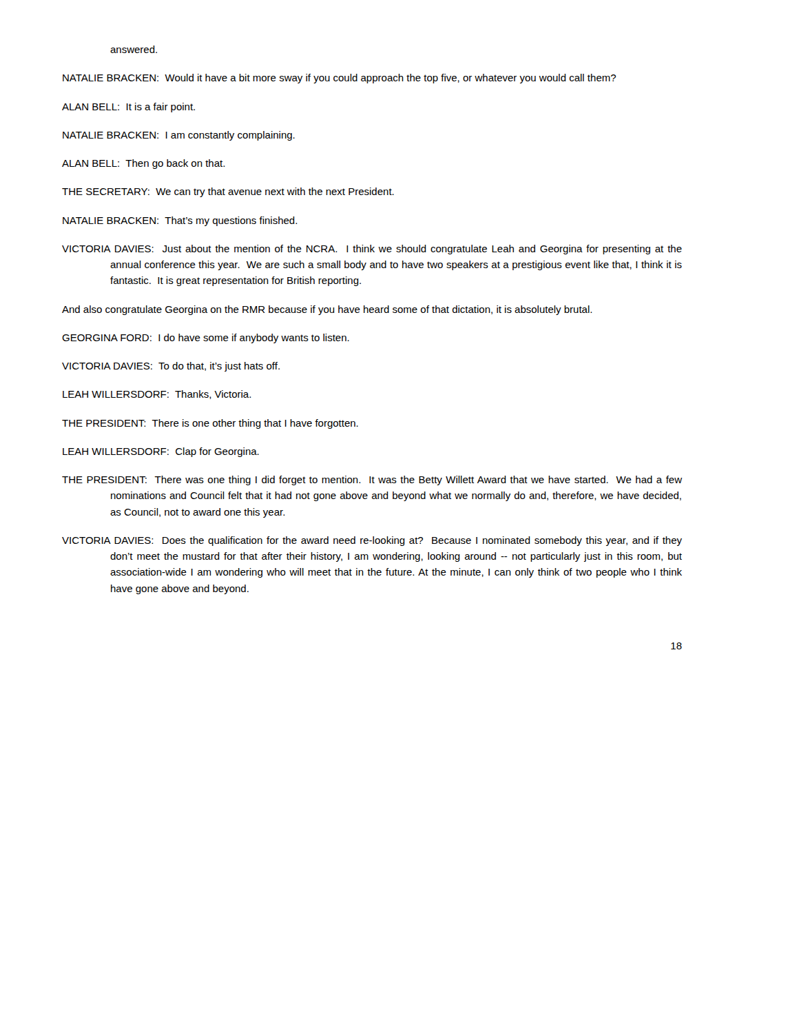answered.
NATALIE BRACKEN: Would it have a bit more sway if you could approach the top five, or whatever you would call them?
ALAN BELL: It is a fair point.
NATALIE BRACKEN: I am constantly complaining.
ALAN BELL: Then go back on that.
THE SECRETARY: We can try that avenue next with the next President.
NATALIE BRACKEN: That’s my questions finished.
VICTORIA DAVIES: Just about the mention of the NCRA. I think we should congratulate Leah and Georgina for presenting at the annual conference this year. We are such a small body and to have two speakers at a prestigious event like that, I think it is fantastic. It is great representation for British reporting.
And also congratulate Georgina on the RMR because if you have heard some of that dictation, it is absolutely brutal.
GEORGINA FORD: I do have some if anybody wants to listen.
VICTORIA DAVIES: To do that, it’s just hats off.
LEAH WILLERSDORF: Thanks, Victoria.
THE PRESIDENT: There is one other thing that I have forgotten.
LEAH WILLERSDORF: Clap for Georgina.
THE PRESIDENT: There was one thing I did forget to mention. It was the Betty Willett Award that we have started. We had a few nominations and Council felt that it had not gone above and beyond what we normally do and, therefore, we have decided, as Council, not to award one this year.
VICTORIA DAVIES: Does the qualification for the award need re-looking at? Because I nominated somebody this year, and if they don’t meet the mustard for that after their history, I am wondering, looking around -- not particularly just in this room, but association-wide I am wondering who will meet that in the future. At the minute, I can only think of two people who I think have gone above and beyond.
18